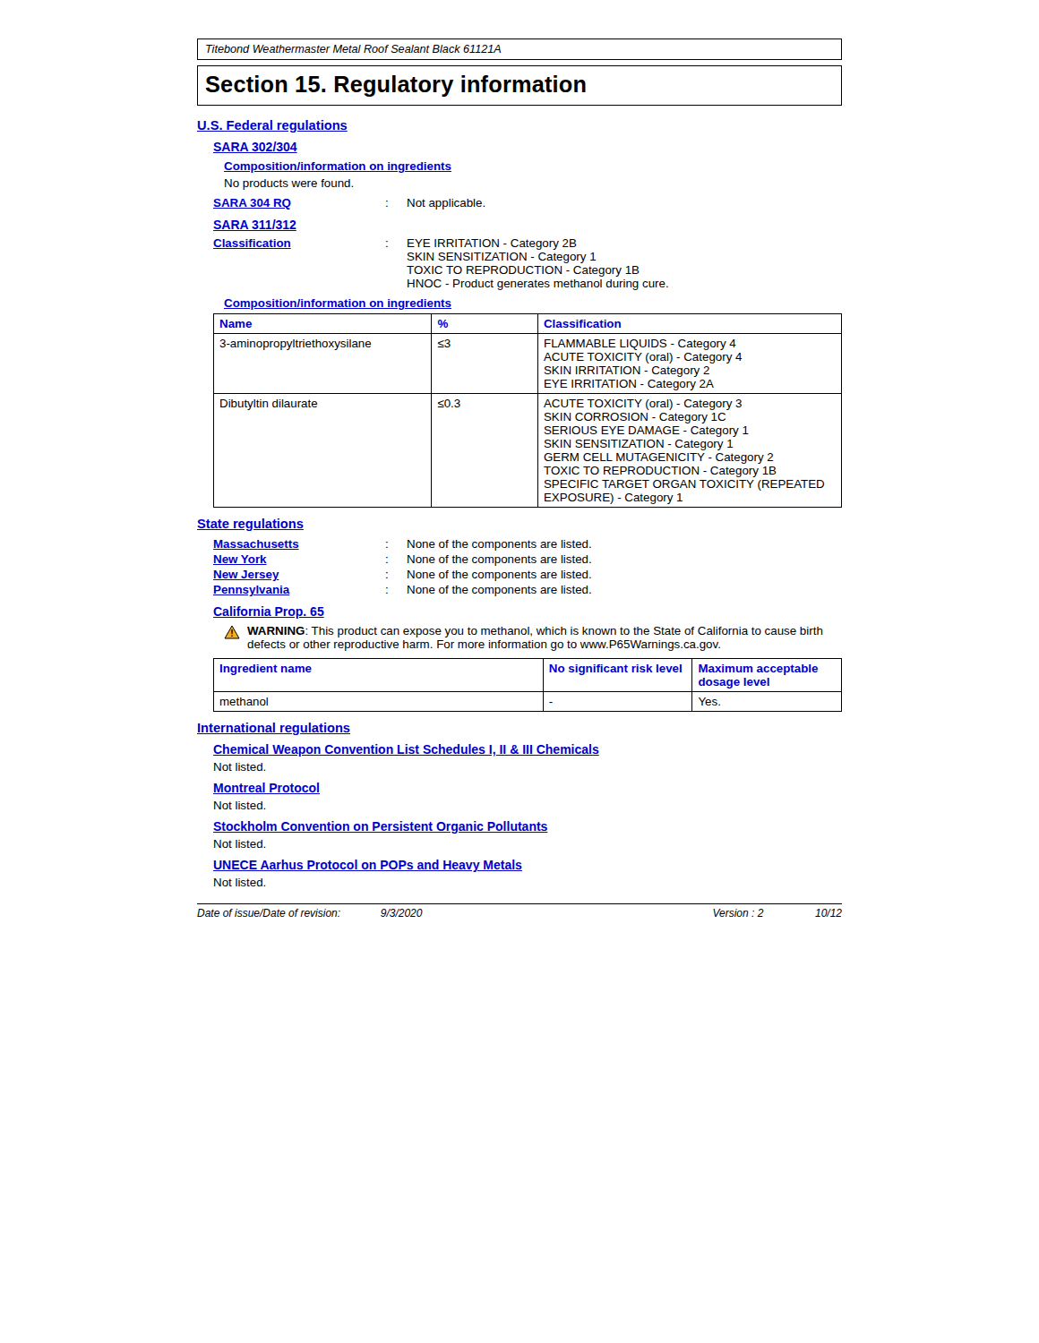Titebond Weathermaster Metal Roof Sealant Black 61121A
Section 15. Regulatory information
U.S. Federal regulations
SARA 302/304
Composition/information on ingredients
No products were found.
SARA 304 RQ
:
Not applicable.
SARA 311/312
Classification
:
EYE IRRITATION - Category 2B SKIN SENSITIZATION - Category 1 TOXIC TO REPRODUCTION - Category 1B HNOC - Product generates methanol during cure.
Composition/information on ingredients
| Name | % | Classification |
| --- | --- | --- |
| 3-aminopropyltriethoxysilane | ≤3 | FLAMMABLE LIQUIDS - Category 4 ACUTE TOXICITY (oral) - Category 4 SKIN IRRITATION - Category 2 EYE IRRITATION - Category 2A |
| Dibutyltin dilaurate | ≤0.3 | ACUTE TOXICITY (oral) - Category 3 SKIN CORROSION - Category 1C SERIOUS EYE DAMAGE - Category 1 SKIN SENSITIZATION - Category 1 GERM CELL MUTAGENICITY - Category 2 TOXIC TO REPRODUCTION - Category 1B SPECIFIC TARGET ORGAN TOXICITY (REPEATED EXPOSURE) - Category 1 |
State regulations
Massachusetts
:
None of the components are listed.
New York
:
None of the components are listed.
New Jersey
:
None of the components are listed.
Pennsylvania
:
None of the components are listed.
California Prop. 65
! WARNING: This product can expose you to methanol, which is known to the State of California to cause birth defects or other reproductive harm. For more information go to www.P65Warnings.ca.gov.
| Ingredient name | No significant risk level | Maximum acceptable dosage level |
| --- | --- | --- |
| methanol | - | Yes. |
International regulations
Chemical Weapon Convention List Schedules I, II & III Chemicals
Not listed.
Montreal Protocol
Not listed.
Stockholm Convention on Persistent Organic Pollutants
Not listed.
UNECE Aarhus Protocol on POPs and Heavy Metals
Not listed.
Date of issue/Date of revision: 9/3/2020
Version : 210/12